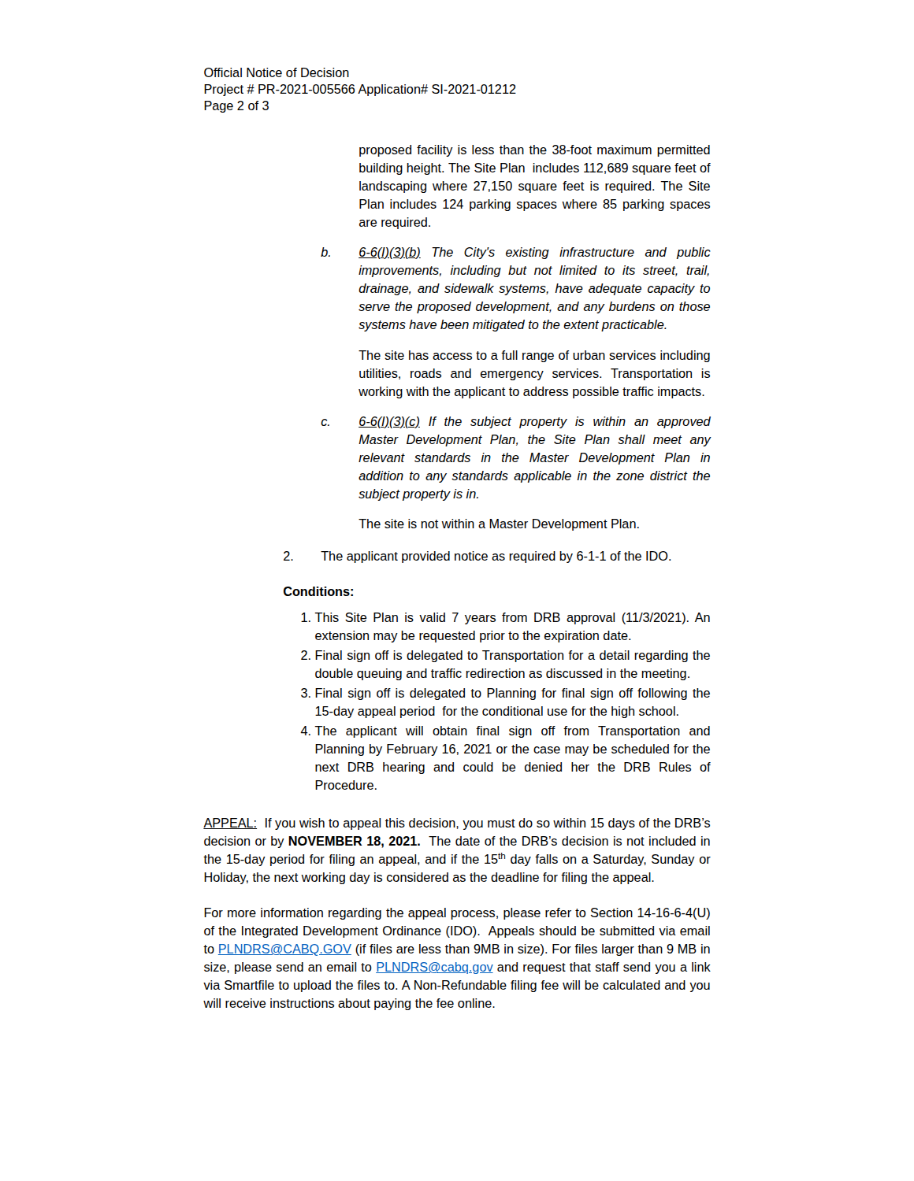Official Notice of Decision
Project # PR-2021-005566 Application# SI-2021-01212
Page 2 of 3
proposed facility is less than the 38-foot maximum permitted building height. The Site Plan includes 112,689 square feet of landscaping where 27,150 square feet is required. The Site Plan includes 124 parking spaces where 85 parking spaces are required.
b.
6-6(I)(3)(b) The City's existing infrastructure and public improvements, including but not limited to its street, trail, drainage, and sidewalk systems, have adequate capacity to serve the proposed development, and any burdens on those systems have been mitigated to the extent practicable.
The site has access to a full range of urban services including utilities, roads and emergency services. Transportation is working with the applicant to address possible traffic impacts.
c.
6-6(I)(3)(c) If the subject property is within an approved Master Development Plan, the Site Plan shall meet any relevant standards in the Master Development Plan in addition to any standards applicable in the zone district the subject property is in.
The site is not within a Master Development Plan.
2.
The applicant provided notice as required by 6-1-1 of the IDO.
Conditions:
This Site Plan is valid 7 years from DRB approval (11/3/2021). An extension may be requested prior to the expiration date.
Final sign off is delegated to Transportation for a detail regarding the double queuing and traffic redirection as discussed in the meeting.
Final sign off is delegated to Planning for final sign off following the 15-day appeal period for the conditional use for the high school.
The applicant will obtain final sign off from Transportation and Planning by February 16, 2021 or the case may be scheduled for the next DRB hearing and could be denied her the DRB Rules of Procedure.
APPEAL: If you wish to appeal this decision, you must do so within 15 days of the DRB’s decision or by NOVEMBER 18, 2021. The date of the DRB’s decision is not included in the 15-day period for filing an appeal, and if the 15th day falls on a Saturday, Sunday or Holiday, the next working day is considered as the deadline for filing the appeal.
For more information regarding the appeal process, please refer to Section 14-16-6-4(U) of the Integrated Development Ordinance (IDO). Appeals should be submitted via email to PLNDRS@CABQ.GOV (if files are less than 9MB in size). For files larger than 9 MB in size, please send an email to PLNDRS@cabq.gov and request that staff send you a link via Smartfile to upload the files to. A Non-Refundable filing fee will be calculated and you will receive instructions about paying the fee online.